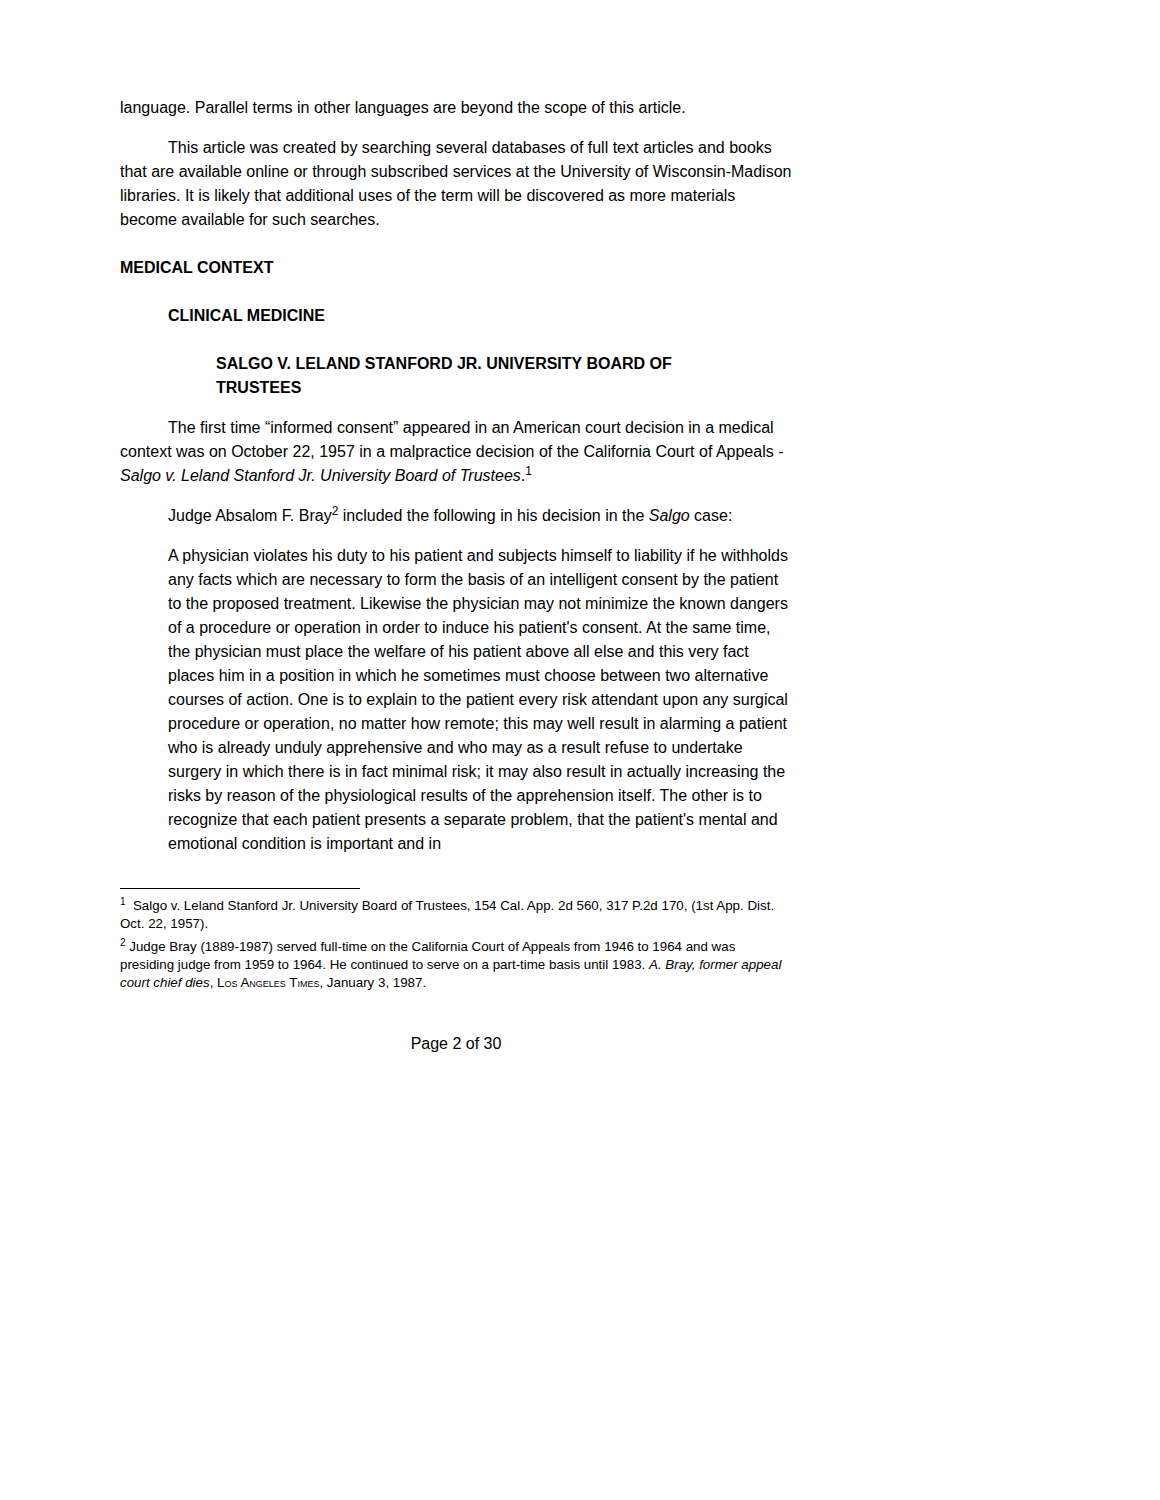language. Parallel terms in other languages are beyond the scope of this article.
This article was created by searching several databases of full text articles and books that are available online or through subscribed services at the University of Wisconsin-Madison libraries. It is likely that additional uses of the term will be discovered as more materials become available for such searches.
MEDICAL CONTEXT
CLINICAL MEDICINE
SALGO V. LELAND STANFORD JR. UNIVERSITY BOARD OF TRUSTEES
The first time “informed consent” appeared in an American court decision in a medical context was on October 22, 1957 in a malpractice decision of the California Court of Appeals - Salgo v. Leland Stanford Jr. University Board of Trustees.1
Judge Absalom F. Bray2 included the following in his decision in the Salgo case:
A physician violates his duty to his patient and subjects himself to liability if he withholds any facts which are necessary to form the basis of an intelligent consent by the patient to the proposed treatment. Likewise the physician may not minimize the known dangers of a procedure or operation in order to induce his patient's consent. At the same time, the physician must place the welfare of his patient above all else and this very fact places him in a position in which he sometimes must choose between two alternative courses of action. One is to explain to the patient every risk attendant upon any surgical procedure or operation, no matter how remote; this may well result in alarming a patient who is already unduly apprehensive and who may as a result refuse to undertake surgery in which there is in fact minimal risk; it may also result in actually increasing the risks by reason of the physiological results of the apprehension itself. The other is to recognize that each patient presents a separate problem, that the patient's mental and emotional condition is important and in
1 Salgo v. Leland Stanford Jr. University Board of Trustees, 154 Cal. App. 2d 560, 317 P.2d 170, (1st App. Dist. Oct. 22, 1957).
2 Judge Bray (1889-1987) served full-time on the California Court of Appeals from 1946 to 1964 and was presiding judge from 1959 to 1964. He continued to serve on a part-time basis until 1983. A. Bray, former appeal court chief dies, Los Angeles Times, January 3, 1987.
Page 2 of 30